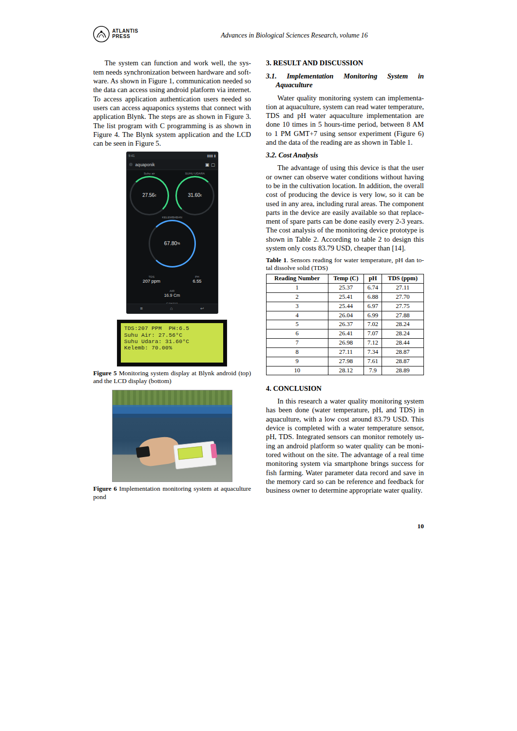ATLANTIS
PRESS
Advances in Biological Sciences Research, volume 16
The system can function and work well, the system needs synchronization between hardware and software. As shown in Figure 1, communication needed so the data can access using android platform via internet. To access application authentication users needed so users can access aquaponics systems that connect with application Blynk. The steps are as shown in Figure 3. The list program with C programming is as shown in Figure 4. The Blynk system application and the LCD can be seen in Figure 5.
9:41▮▮▮ ▮
aquaponik▣ ▢
Suhu air27.56c
SUHU UDARA31.60c
KELEMBABAN67.80%
TDS207 ppm
PH6.55
AIR16.9 Cm
CAHAYA593 lux
≡⌂↩
TDS:207 PPM PH:6.5
Suhu Air: 27.56°C
Suhu Udara: 31.60°C
Kelemb: 70.00%
Figure 5 Monitoring system display at Blynk android (top) and the LCD display (bottom)
Figure 6 Implementation monitoring system at aquaculture pond
3. RESULT AND DISCUSSION
3.1. Implementation Monitoring System in Aquaculture
Water quality monitoring system can implementation at aquaculture, system can read water temperature, TDS and pH water aquaculture implementation are done 10 times in 5 hours-time period, between 8 AM to 1 PM GMT+7 using sensor experiment (Figure 6) and the data of the reading are as shown in Table 1.
3.2. Cost Analysis
The advantage of using this device is that the user or owner can observe water conditions without having to be in the cultivation location. In addition, the overall cost of producing the device is very low, so it can be used in any area, including rural areas. The component parts in the device are easily available so that replacement of spare parts can be done easily every 2-3 years. The cost analysis of the monitoring device prototype is shown in Table 2. According to table 2 to design this system only costs 83.79 USD, cheaper than [14].
Table 1. Sensors reading for water temperature, pH dan total dissolve solid (TDS)
| Reading Number | Temp (C) | pH | TDS (ppm) |
| --- | --- | --- | --- |
| 1 | 25.37 | 6.74 | 27.11 |
| 2 | 25.41 | 6.88 | 27.70 |
| 3 | 25.44 | 6.97 | 27.75 |
| 4 | 26.04 | 6.99 | 27.88 |
| 5 | 26.37 | 7.02 | 28.24 |
| 6 | 26.41 | 7.07 | 28.24 |
| 7 | 26.98 | 7.12 | 28.44 |
| 8 | 27.11 | 7.34 | 28.87 |
| 9 | 27.98 | 7.61 | 28.87 |
| 10 | 28.12 | 7.9 | 28.89 |
4. CONCLUSION
In this research a water quality monitoring system has been done (water temperature, pH, and TDS) in aquaculture, with a low cost around 83.79 USD. This device is completed with a water temperature sensor, pH, TDS. Integrated sensors can monitor remotely using an android platform so water quality can be monitored without on the site. The advantage of a real time monitoring system via smartphone brings success for fish farming. Water parameter data record and save in the memory card so can be reference and feedback for business owner to determine appropriate water quality.
10